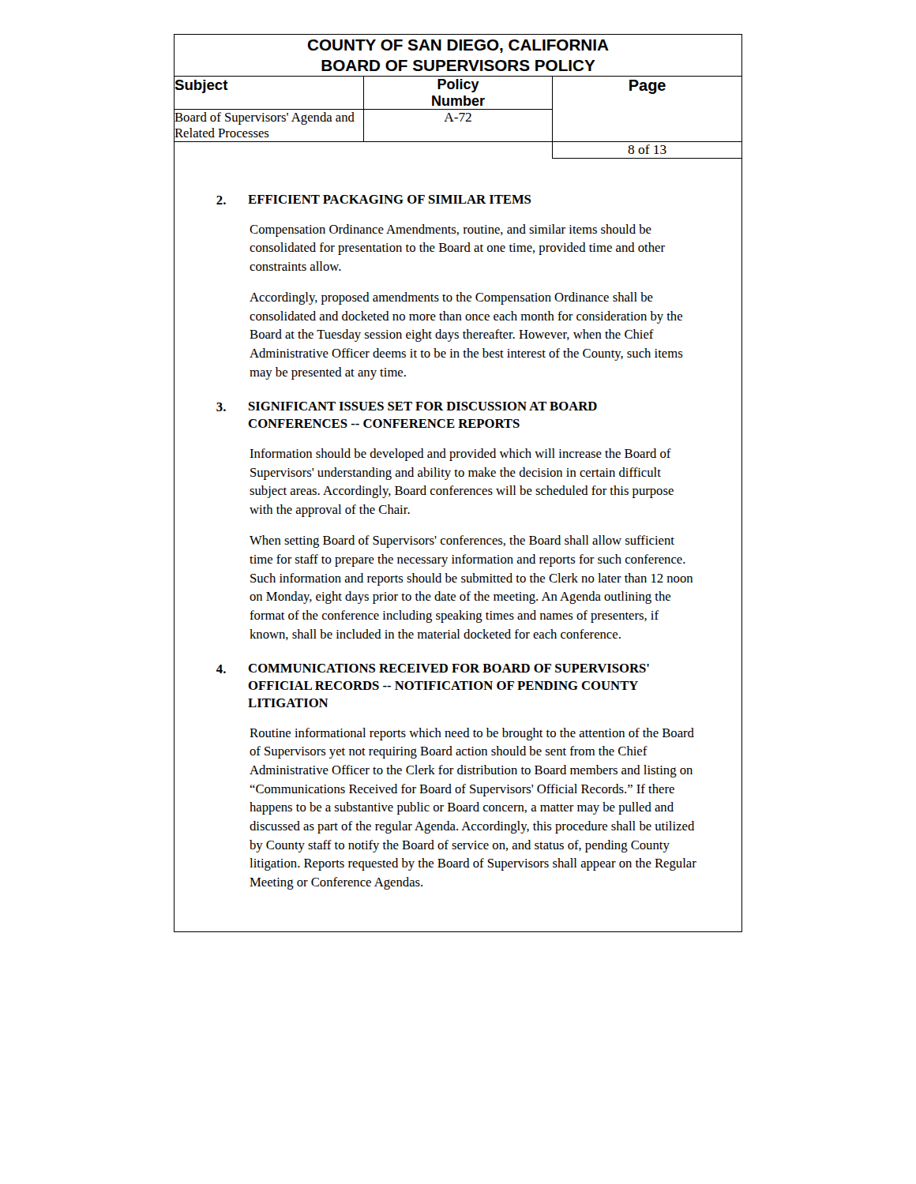| COUNTY OF SAN DIEGO, CALIFORNIA BOARD OF SUPERVISORS POLICY |
| Subject | Policy Number | Page |
| Board of Supervisors' Agenda and Related Processes | A-72 |
| | | 8 of 13 |
2.
Efficient Packaging of Similar Items
Compensation Ordinance Amendments, routine, and similar items should be consolidated for presentation to the Board at one time, provided time and other constraints allow.
Accordingly, proposed amendments to the Compensation Ordinance shall be consolidated and docketed no more than once each month for consideration by the Board at the Tuesday session eight days thereafter. However, when the Chief Administrative Officer deems it to be in the best interest of the County, such items may be presented at any time.
3.
Significant Issues Set for Discussion at Board Conferences -- Conference Reports
Information should be developed and provided which will increase the Board of Supervisors' understanding and ability to make the decision in certain difficult subject areas. Accordingly, Board conferences will be scheduled for this purpose with the approval of the Chair.
When setting Board of Supervisors' conferences, the Board shall allow sufficient time for staff to prepare the necessary information and reports for such conference. Such information and reports should be submitted to the Clerk no later than 12 noon on Monday, eight days prior to the date of the meeting. An Agenda outlining the format of the conference including speaking times and names of presenters, if known, shall be included in the material docketed for each conference.
4.
Communications Received for Board of Supervisors' Official Records -- Notification of Pending County Litigation
Routine informational reports which need to be brought to the attention of the Board of Supervisors yet not requiring Board action should be sent from the Chief Administrative Officer to the Clerk for distribution to Board members and listing on “Communications Received for Board of Supervisors' Official Records.” If there happens to be a substantive public or Board concern, a matter may be pulled and discussed as part of the regular Agenda. Accordingly, this procedure shall be utilized by County staff to notify the Board of service on, and status of, pending County litigation. Reports requested by the Board of Supervisors shall appear on the Regular Meeting or Conference Agendas.